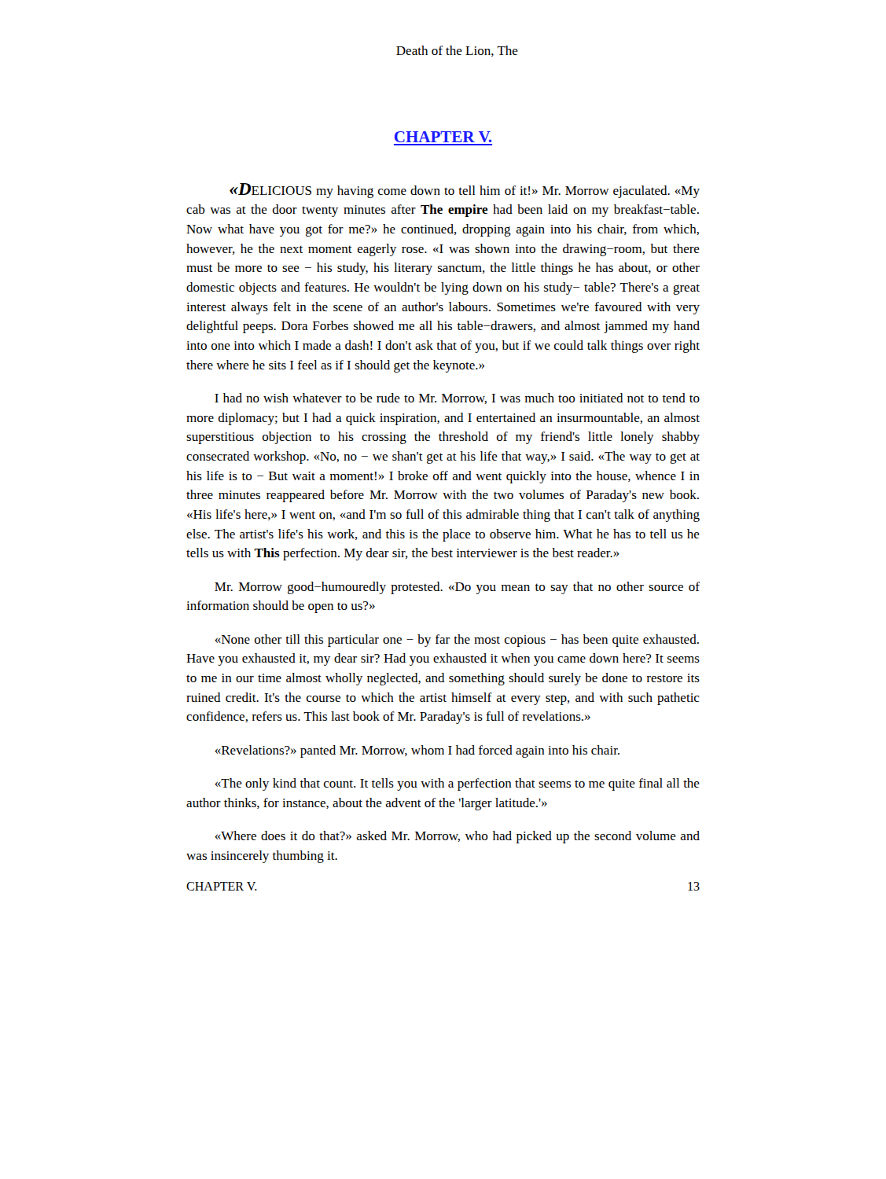Death of the Lion, The
CHAPTER V.
«DELICIOUS my having come down to tell him of it!» Mr. Morrow ejaculated. «My cab was at the door twenty minutes after The empire had been laid on my breakfast−table. Now what have you got for me?» he continued, dropping again into his chair, from which, however, he the next moment eagerly rose. «I was shown into the drawing−room, but there must be more to see − his study, his literary sanctum, the little things he has about, or other domestic objects and features. He wouldn't be lying down on his study− table? There's a great interest always felt in the scene of an author's labours. Sometimes we're favoured with very delightful peeps. Dora Forbes showed me all his table−drawers, and almost jammed my hand into one into which I made a dash! I don't ask that of you, but if we could talk things over right there where he sits I feel as if I should get the keynote.»
I had no wish whatever to be rude to Mr. Morrow, I was much too initiated not to tend to more diplomacy; but I had a quick inspiration, and I entertained an insurmountable, an almost superstitious objection to his crossing the threshold of my friend's little lonely shabby consecrated workshop. «No, no − we shan't get at his life that way,» I said. «The way to get at his life is to − But wait a moment!» I broke off and went quickly into the house, whence I in three minutes reappeared before Mr. Morrow with the two volumes of Paraday's new book. «His life's here,» I went on, «and I'm so full of this admirable thing that I can't talk of anything else. The artist's life's his work, and this is the place to observe him. What he has to tell us he tells us with This perfection. My dear sir, the best interviewer is the best reader.»
Mr. Morrow good−humouredly protested. «Do you mean to say that no other source of information should be open to us?»
«None other till this particular one − by far the most copious − has been quite exhausted. Have you exhausted it, my dear sir? Had you exhausted it when you came down here? It seems to me in our time almost wholly neglected, and something should surely be done to restore its ruined credit. It's the course to which the artist himself at every step, and with such pathetic confidence, refers us. This last book of Mr. Paraday's is full of revelations.»
«Revelations?» panted Mr. Morrow, whom I had forced again into his chair.
«The only kind that count. It tells you with a perfection that seems to me quite final all the author thinks, for instance, about the advent of the 'larger latitude.'»
«Where does it do that?» asked Mr. Morrow, who had picked up the second volume and was insincerely thumbing it.
CHAPTER V. 13